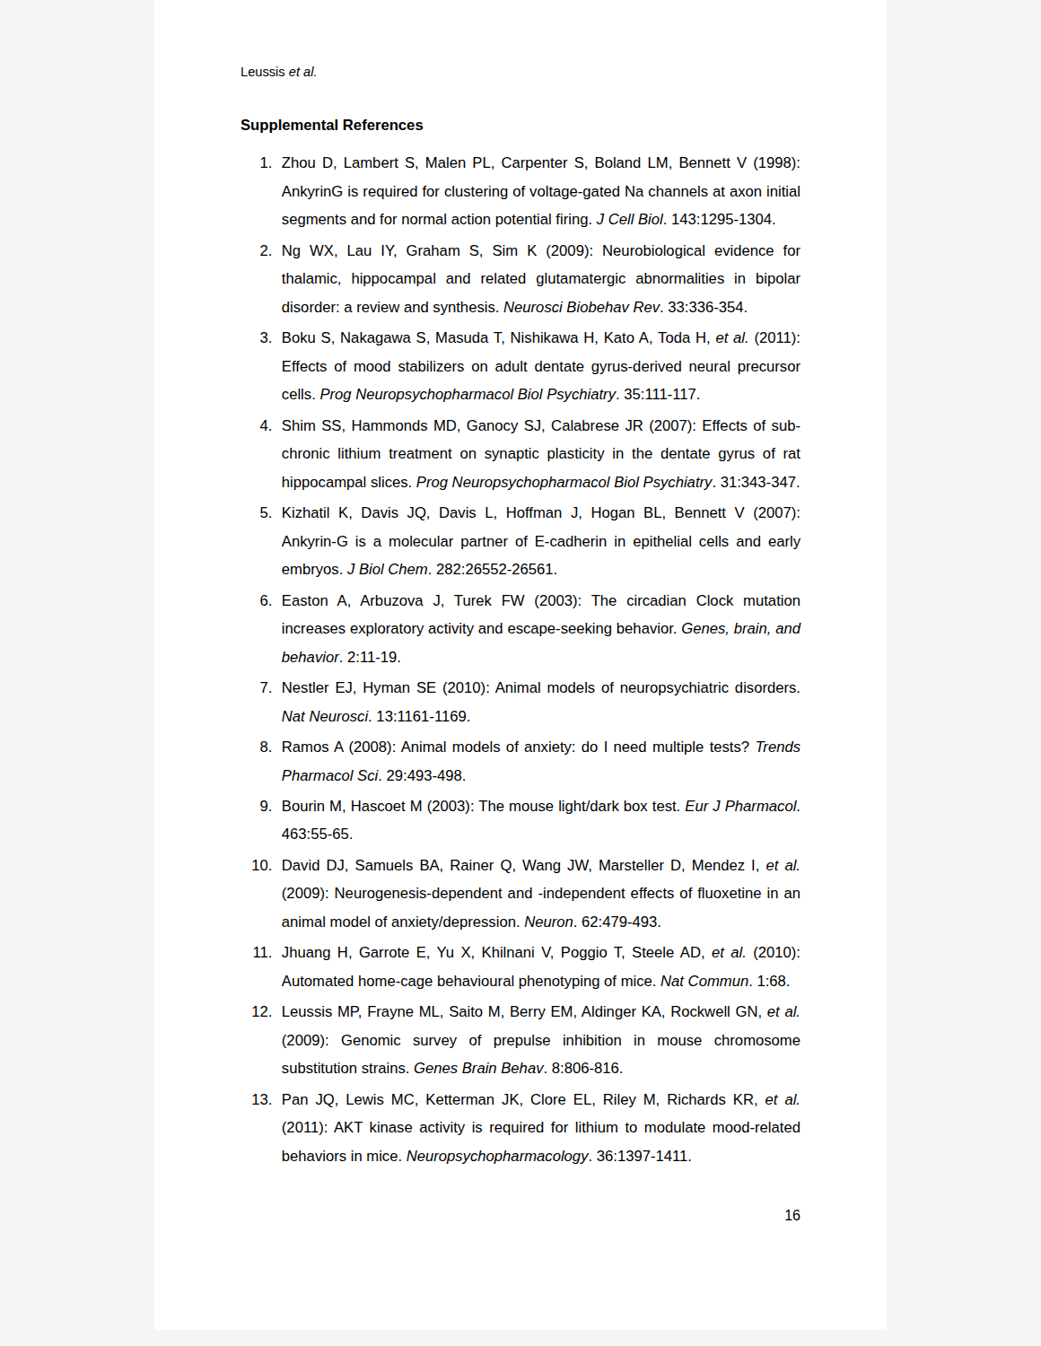Leussis et al.
Supplemental References
Zhou D, Lambert S, Malen PL, Carpenter S, Boland LM, Bennett V (1998): AnkyrinG is required for clustering of voltage-gated Na channels at axon initial segments and for normal action potential firing. J Cell Biol. 143:1295-1304.
Ng WX, Lau IY, Graham S, Sim K (2009): Neurobiological evidence for thalamic, hippocampal and related glutamatergic abnormalities in bipolar disorder: a review and synthesis. Neurosci Biobehav Rev. 33:336-354.
Boku S, Nakagawa S, Masuda T, Nishikawa H, Kato A, Toda H, et al. (2011): Effects of mood stabilizers on adult dentate gyrus-derived neural precursor cells. Prog Neuropsychopharmacol Biol Psychiatry. 35:111-117.
Shim SS, Hammonds MD, Ganocy SJ, Calabrese JR (2007): Effects of sub-chronic lithium treatment on synaptic plasticity in the dentate gyrus of rat hippocampal slices. Prog Neuropsychopharmacol Biol Psychiatry. 31:343-347.
Kizhatil K, Davis JQ, Davis L, Hoffman J, Hogan BL, Bennett V (2007): Ankyrin-G is a molecular partner of E-cadherin in epithelial cells and early embryos. J Biol Chem. 282:26552-26561.
Easton A, Arbuzova J, Turek FW (2003): The circadian Clock mutation increases exploratory activity and escape-seeking behavior. Genes, brain, and behavior. 2:11-19.
Nestler EJ, Hyman SE (2010): Animal models of neuropsychiatric disorders. Nat Neurosci. 13:1161-1169.
Ramos A (2008): Animal models of anxiety: do I need multiple tests? Trends Pharmacol Sci. 29:493-498.
Bourin M, Hascoet M (2003): The mouse light/dark box test. Eur J Pharmacol. 463:55-65.
David DJ, Samuels BA, Rainer Q, Wang JW, Marsteller D, Mendez I, et al. (2009): Neurogenesis-dependent and -independent effects of fluoxetine in an animal model of anxiety/depression. Neuron. 62:479-493.
Jhuang H, Garrote E, Yu X, Khilnani V, Poggio T, Steele AD, et al. (2010): Automated home-cage behavioural phenotyping of mice. Nat Commun. 1:68.
Leussis MP, Frayne ML, Saito M, Berry EM, Aldinger KA, Rockwell GN, et al. (2009): Genomic survey of prepulse inhibition in mouse chromosome substitution strains. Genes Brain Behav. 8:806-816.
Pan JQ, Lewis MC, Ketterman JK, Clore EL, Riley M, Richards KR, et al. (2011): AKT kinase activity is required for lithium to modulate mood-related behaviors in mice. Neuropsychopharmacology. 36:1397-1411.
16